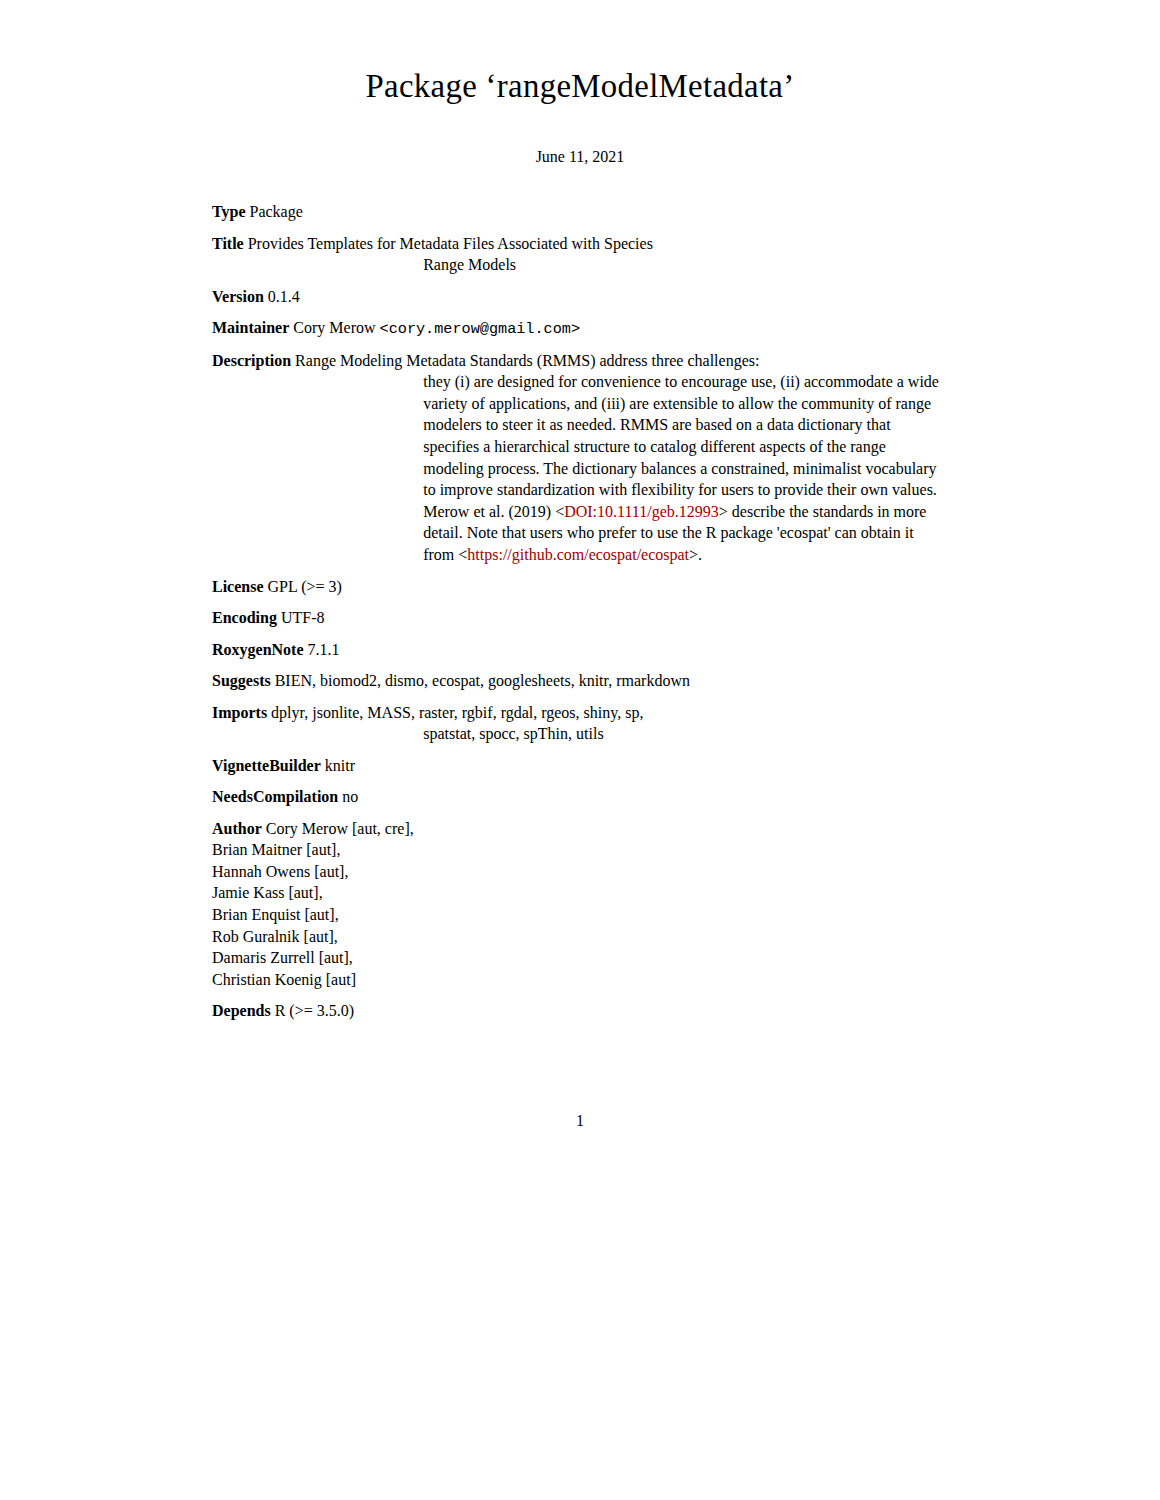Package ‘rangeModelMetadata’
June 11, 2021
Type
Package
Title
Provides Templates for Metadata Files Associated with SpeciesRange Models
Version
0.1.4
Maintainer
Cory Merow <cory.merow@gmail.com>
Description
Range Modeling Metadata Standards (RMMS) address three challenges:they (i) are designed for convenience to encourage use, (ii) accommodate a wide variety of applications, and (iii) are extensible to allow the community of range modelers to steer it as needed. RMMS are based on a data dictionary that specifies a hierarchical structure to catalog different aspects of the range modeling process. The dictionary balances a constrained, minimalist vocabulary to improve standardization with flexibility for users to provide their own values. Merow et al. (2019) <DOI:10.1111/geb.12993> describe the standards in more detail. Note that users who prefer to use the R package 'ecospat' can obtain it from <https://github.com/ecospat/ecospat>.
License
GPL (>= 3)
Encoding
UTF-8
RoxygenNote
7.1.1
Suggests
BIEN, biomod2, dismo, ecospat, googlesheets, knitr, rmarkdown
Imports
dplyr, jsonlite, MASS, raster, rgbif, rgdal, rgeos, shiny, sp,spatstat, spocc, spThin, utils
VignetteBuilder
knitr
NeedsCompilation
no
Author
Cory Merow [aut, cre], Brian Maitner [aut], Hannah Owens [aut], Jamie Kass [aut], Brian Enquist [aut], Rob Guralnik [aut], Damaris Zurrell [aut], Christian Koenig [aut]
Depends
R (>= 3.5.0)
1